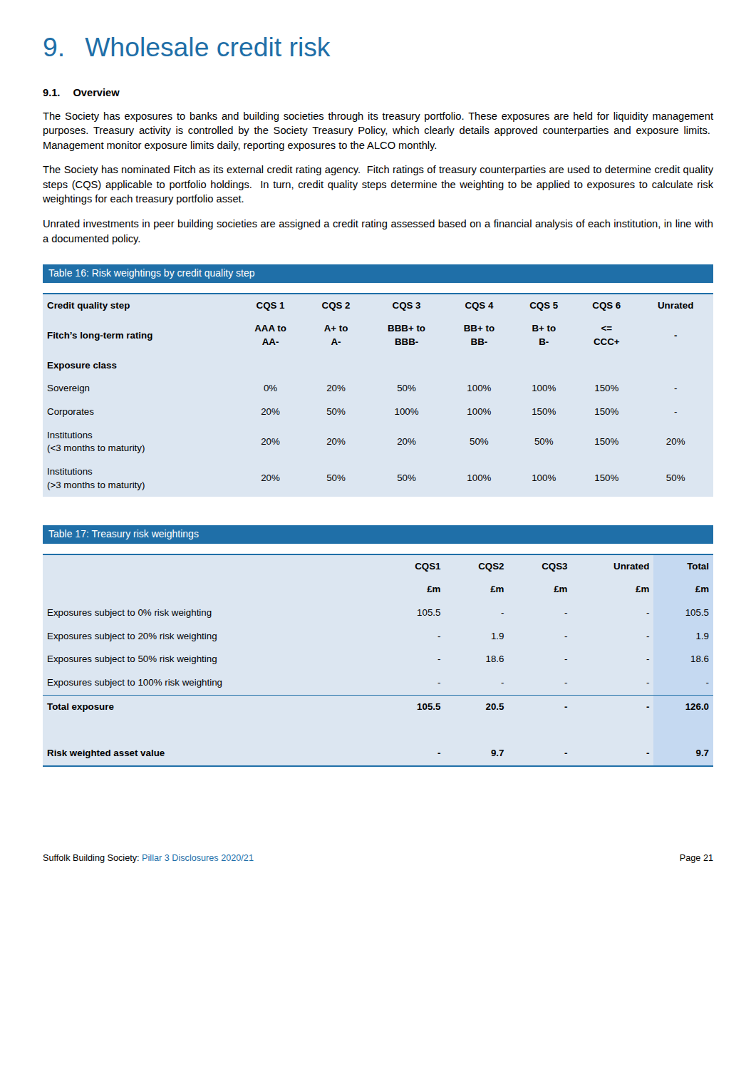9. Wholesale credit risk
9.1. Overview
The Society has exposures to banks and building societies through its treasury portfolio. These exposures are held for liquidity management purposes. Treasury activity is controlled by the Society Treasury Policy, which clearly details approved counterparties and exposure limits. Management monitor exposure limits daily, reporting exposures to the ALCO monthly.
The Society has nominated Fitch as its external credit rating agency. Fitch ratings of treasury counterparties are used to determine credit quality steps (CQS) applicable to portfolio holdings. In turn, credit quality steps determine the weighting to be applied to exposures to calculate risk weightings for each treasury portfolio asset.
Unrated investments in peer building societies are assigned a credit rating assessed based on a financial analysis of each institution, in line with a documented policy.
Table 16: Risk weightings by credit quality step
| Credit quality step | CQS 1 | CQS 2 | CQS 3 | CQS 4 | CQS 5 | CQS 6 | Unrated |
| --- | --- | --- | --- | --- | --- | --- | --- |
| Fitch’s long-term rating | AAA to AA- | A+ to A- | BBB+ to BBB- | BB+ to BB- | B+ to B- | <= CCC+ | - |
| Exposure class |
| Sovereign | 0% | 20% | 50% | 100% | 100% | 150% | - |
| Corporates | 20% | 50% | 100% | 100% | 150% | 150% | - |
| Institutions (<3 months to maturity) | 20% | 20% | 20% | 50% | 50% | 150% | 20% |
| Institutions (>3 months to maturity) | 20% | 50% | 50% | 100% | 100% | 150% | 50% |
Table 17: Treasury risk weightings
| | CQS1 | CQS2 | CQS3 | Unrated | Total |
| --- | --- | --- | --- | --- | --- |
| | £m | £m | £m | £m | £m |
| Exposures subject to 0% risk weighting | 105.5 | - | - | - | 105.5 |
| Exposures subject to 20% risk weighting | - | 1.9 | - | - | 1.9 |
| Exposures subject to 50% risk weighting | - | 18.6 | - | - | 18.6 |
| Exposures subject to 100% risk weighting | - | - | - | - | - |
| Total exposure | 105.5 | 20.5 | - | - | 126.0 |
| Risk weighted asset value | - | 9.7 | - | - | 9.7 |
Suffolk Building Society: Pillar 3 Disclosures 2020/21
Page 21